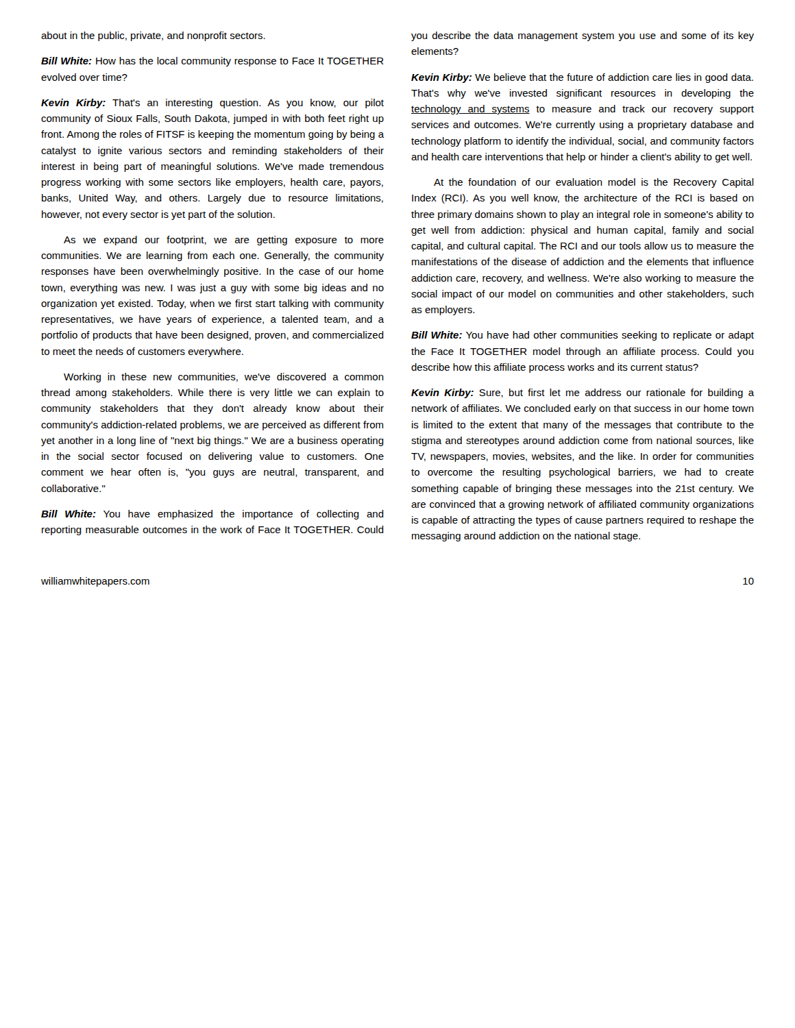about in the public, private, and nonprofit sectors.
Bill White: How has the local community response to Face It TOGETHER evolved over time?
Kevin Kirby: That's an interesting question. As you know, our pilot community of Sioux Falls, South Dakota, jumped in with both feet right up front. Among the roles of FITSF is keeping the momentum going by being a catalyst to ignite various sectors and reminding stakeholders of their interest in being part of meaningful solutions. We've made tremendous progress working with some sectors like employers, health care, payors, banks, United Way, and others. Largely due to resource limitations, however, not every sector is yet part of the solution.
As we expand our footprint, we are getting exposure to more communities. We are learning from each one. Generally, the community responses have been overwhelmingly positive. In the case of our home town, everything was new. I was just a guy with some big ideas and no organization yet existed. Today, when we first start talking with community representatives, we have years of experience, a talented team, and a portfolio of products that have been designed, proven, and commercialized to meet the needs of customers everywhere.
Working in these new communities, we've discovered a common thread among stakeholders. While there is very little we can explain to community stakeholders that they don't already know about their community's addiction-related problems, we are perceived as different from yet another in a long line of "next big things." We are a business operating in the social sector focused on delivering value to customers. One comment we hear often is, "you guys are neutral, transparent, and collaborative."
Bill White: You have emphasized the importance of collecting and reporting measurable outcomes in the work of Face It TOGETHER. Could you describe the data management system you use and some of its key elements?
Kevin Kirby: We believe that the future of addiction care lies in good data. That's why we've invested significant resources in developing the technology and systems to measure and track our recovery support services and outcomes. We're currently using a proprietary database and technology platform to identify the individual, social, and community factors and health care interventions that help or hinder a client's ability to get well.
At the foundation of our evaluation model is the Recovery Capital Index (RCI). As you well know, the architecture of the RCI is based on three primary domains shown to play an integral role in someone's ability to get well from addiction: physical and human capital, family and social capital, and cultural capital. The RCI and our tools allow us to measure the manifestations of the disease of addiction and the elements that influence addiction care, recovery, and wellness. We're also working to measure the social impact of our model on communities and other stakeholders, such as employers.
Bill White: You have had other communities seeking to replicate or adapt the Face It TOGETHER model through an affiliate process. Could you describe how this affiliate process works and its current status?
Kevin Kirby: Sure, but first let me address our rationale for building a network of affiliates. We concluded early on that success in our home town is limited to the extent that many of the messages that contribute to the stigma and stereotypes around addiction come from national sources, like TV, newspapers, movies, websites, and the like. In order for communities to overcome the resulting psychological barriers, we had to create something capable of bringing these messages into the 21st century. We are convinced that a growing network of affiliated community organizations is capable of attracting the types of cause partners required to reshape the messaging around addiction on the national stage.
williamwhitepapers.com 10